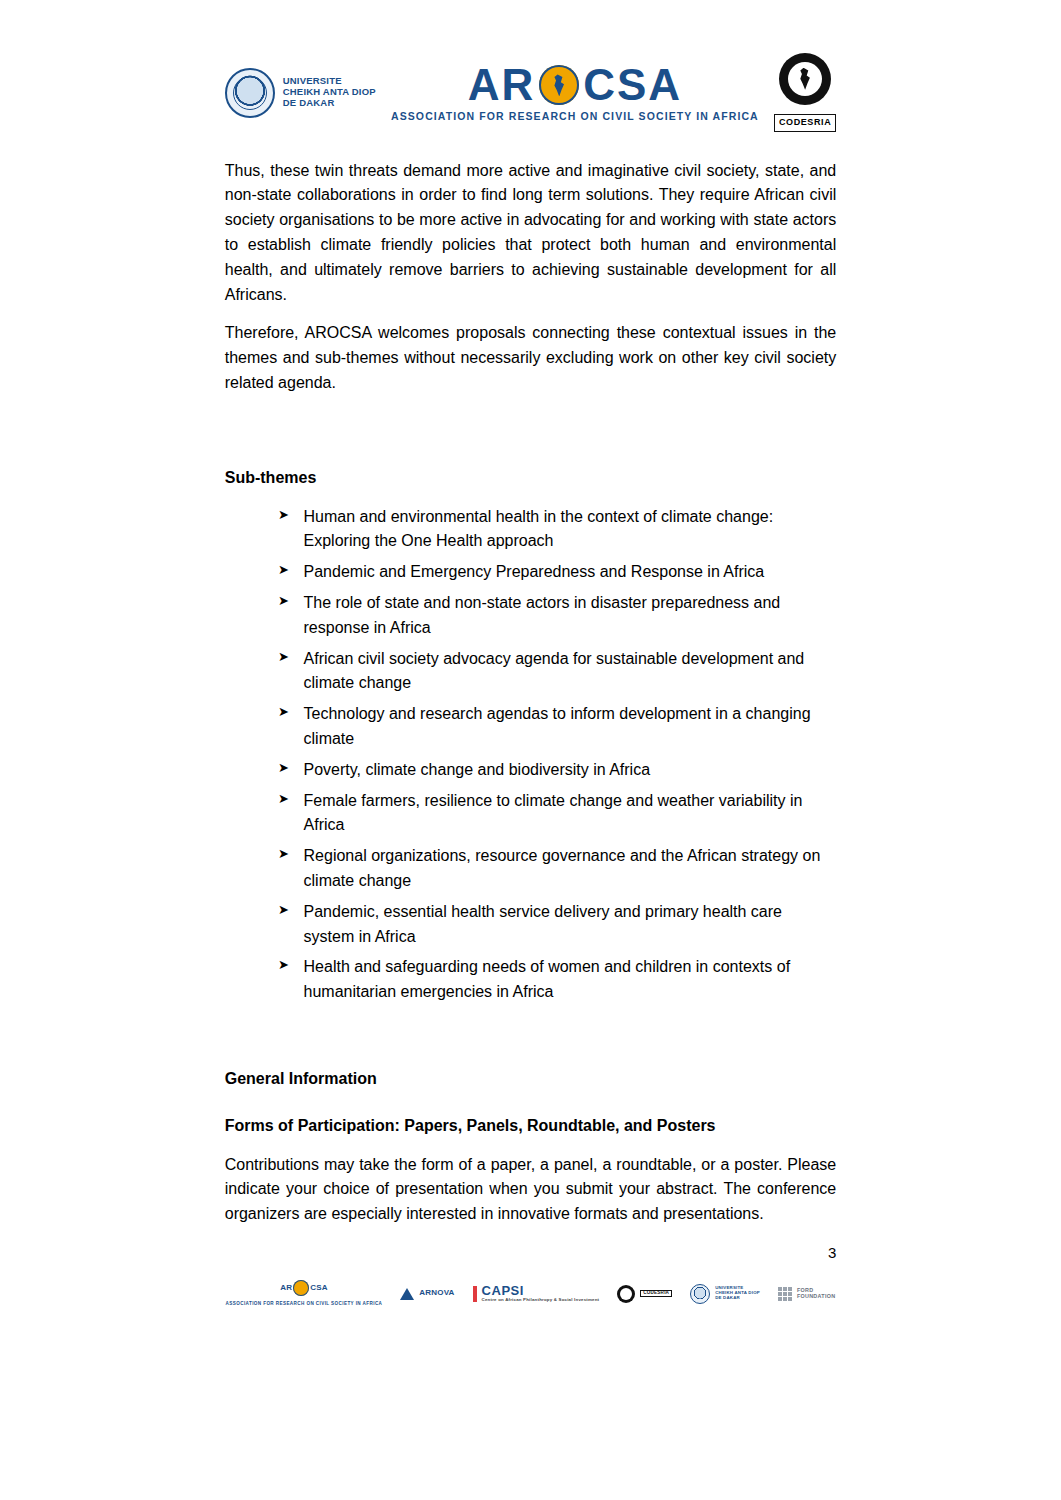Universite
Cheikh Anta Diop
de Dakar
AR CSA
Association for Research on Civil Society in Africa
CODESRIA
Thus, these twin threats demand more active and imaginative civil society, state, and non-state collaborations in order to find long term solutions. They require African civil society organisations to be more active in advocating for and working with state actors to establish climate friendly policies that protect both human and environmental health, and ultimately remove barriers to achieving sustainable development for all Africans.
Therefore, AROCSA welcomes proposals connecting these contextual issues in the themes and sub-themes without necessarily excluding work on other key civil society related agenda.
Sub-themes
Human and environmental health in the context of climate change: Exploring the One Health approach
Pandemic and Emergency Preparedness and Response in Africa
The role of state and non-state actors in disaster preparedness and response in Africa
African civil society advocacy agenda for sustainable development and climate change
Technology and research agendas to inform development in a changing climate
Poverty, climate change and biodiversity in Africa
Female farmers, resilience to climate change and weather variability in Africa
Regional organizations, resource governance and the African strategy on climate change
Pandemic, essential health service delivery and primary health care system in Africa
Health and safeguarding needs of women and children in contexts of humanitarian emergencies in Africa
General Information
Forms of Participation: Papers, Panels, Roundtable, and Posters
Contributions may take the form of a paper, a panel, a roundtable, or a poster. Please indicate your choice of presentation when you submit your abstract. The conference organizers are especially interested in innovative formats and presentations.
3
AR CSA
Association for Research on Civil Society in Africa
ARNOVA
CAPSICentre on African Philanthropy & Social Investment
CODESRIA
Universite
Cheikh Anta Diop
de Dakar
FORD
FOUNDATION